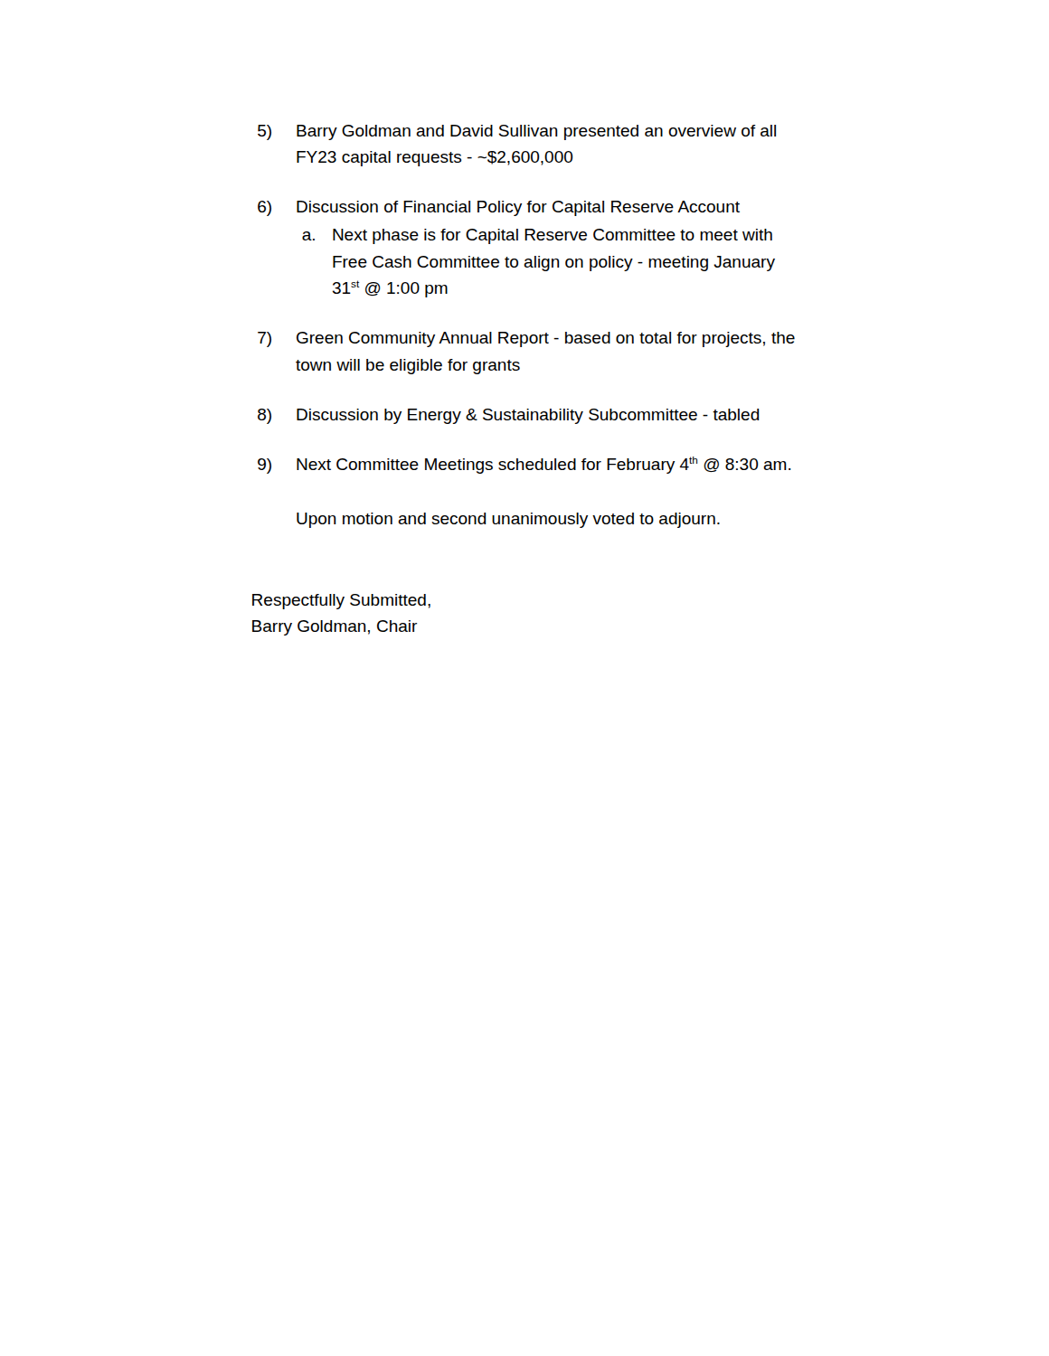5) Barry Goldman and David Sullivan presented an overview of all FY23 capital requests - ~$2,600,000
6) Discussion of Financial Policy for Capital Reserve Account
a. Next phase is for Capital Reserve Committee to meet with Free Cash Committee to align on policy - meeting January 31st @ 1:00 pm
7) Green Community Annual Report - based on total for projects, the town will be eligible for grants
8) Discussion by Energy & Sustainability Subcommittee - tabled
9) Next Committee Meetings scheduled for February 4th @ 8:30 am.
Upon motion and second unanimously voted to adjourn.
Respectfully Submitted,
Barry Goldman, Chair